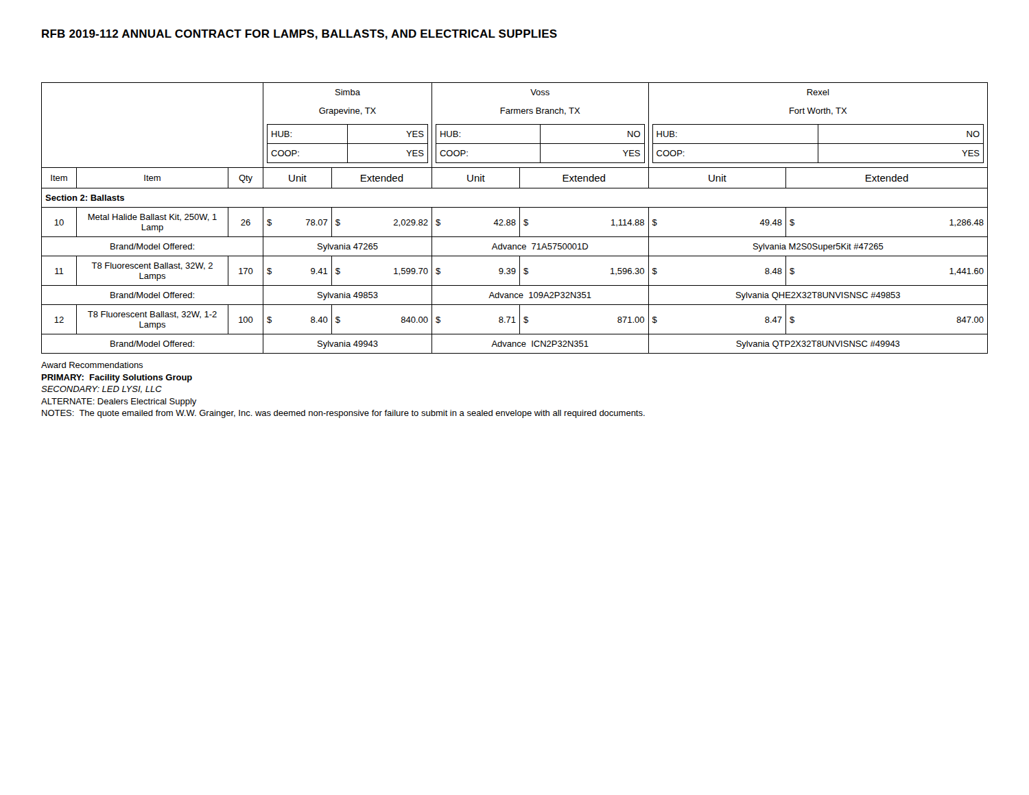RFB 2019-112 ANNUAL CONTRACT FOR LAMPS, BALLASTS, AND ELECTRICAL SUPPLIES
| | Simba | Voss | Rexel |
| Grapevine, TX | Farmers Branch, TX | Fort Worth, TX |
| / HUB: / YES / / COOP: / YES / | / HUB: / NO / / COOP: / YES / | / HUB: / NO / / COOP: / YES / |
| Item | Item | Qty | Unit | Extended | Unit | Extended | Unit | Extended |
| Section 2: Ballasts |
| 10 | Metal Halide Ballast Kit, 250W, 1 Lamp | 26 | $ 78.07 | $ 2,029.82 | $ 42.88 | $ 1,114.88 | $ 49.48 | $ 1,286.48 |
| Brand/Model Offered: | Sylvania 47265 | Advance 71A5750001D | Sylvania M2S0Super5Kit #47265 |
| 11 | T8 Fluorescent Ballast, 32W, 2 Lamps | 170 | $ 9.41 | $ 1,599.70 | $ 9.39 | $ 1,596.30 | $ 8.48 | $ 1,441.60 |
| Brand/Model Offered: | Sylvania 49853 | Advance 109A2P32N351 | Sylvania QHE2X32T8UNVISNSC #49853 |
| 12 | T8 Fluorescent Ballast, 32W, 1-2 Lamps | 100 | $ 8.40 | $ 840.00 | $ 8.71 | $ 871.00 | $ 8.47 | $ 847.00 |
| Brand/Model Offered: | Sylvania 49943 | Advance ICN2P32N351 | Sylvania QTP2X32T8UNVISNSC #49943 |
Award Recommendations
PRIMARY: Facility Solutions Group
SECONDARY: LED LYSI, LLC
ALTERNATE: Dealers Electrical Supply
NOTES: The quote emailed from W.W. Grainger, Inc. was deemed non-responsive for failure to submit in a sealed envelope with all required documents.